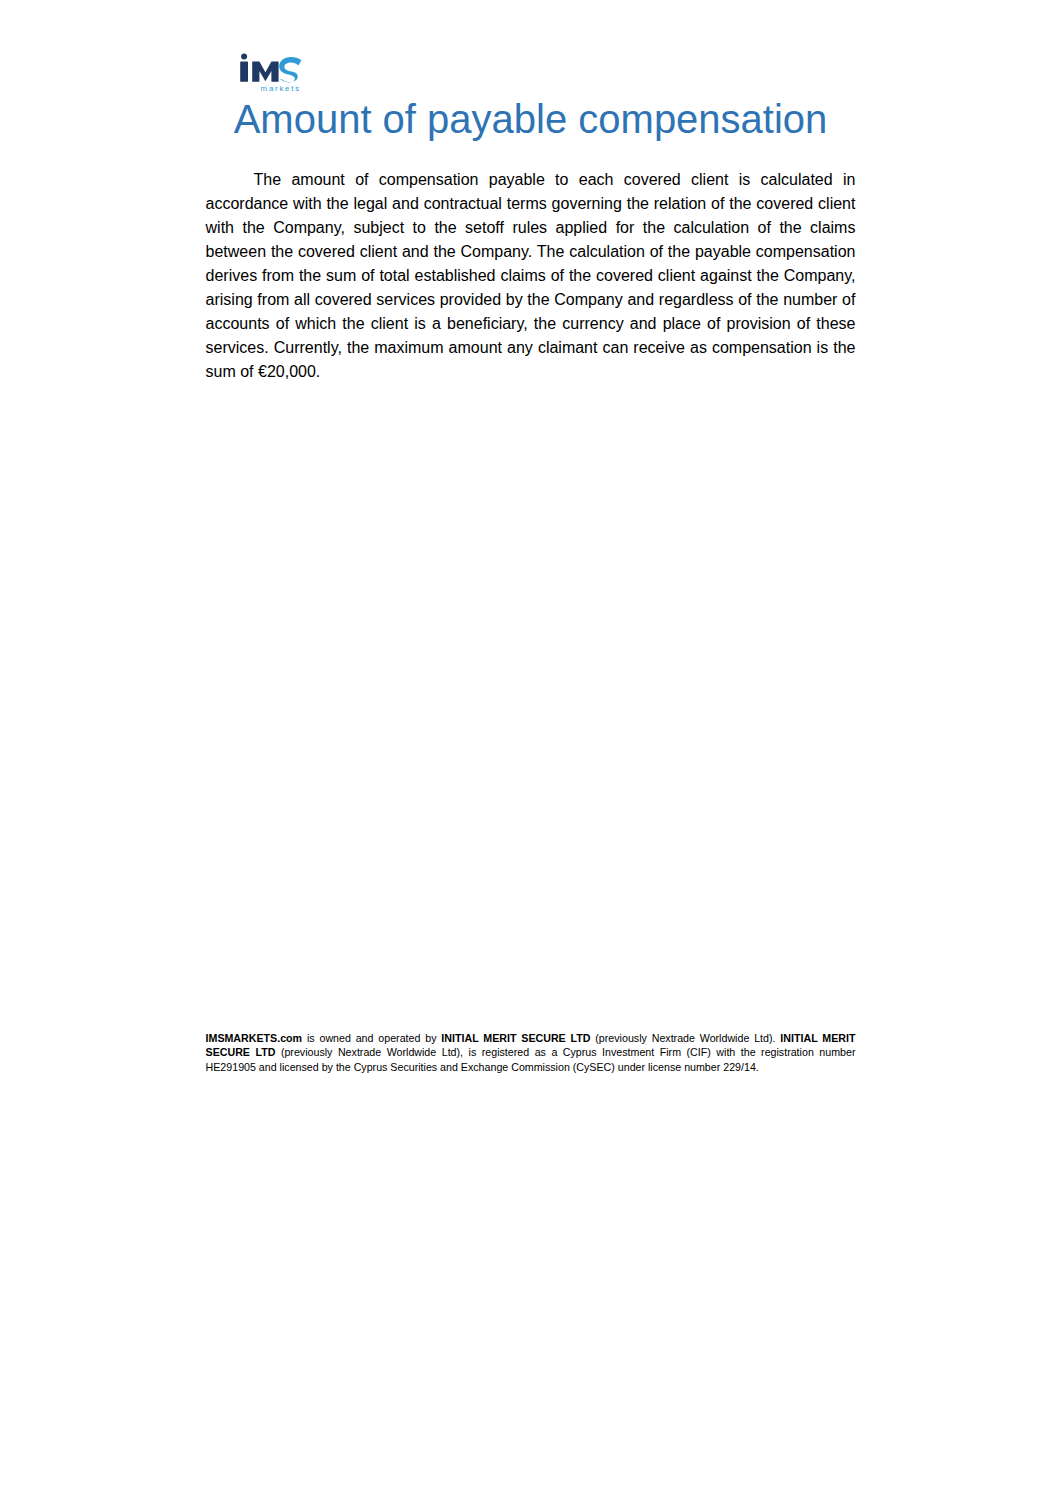markets
Amount of payable compensation
The amount of compensation payable to each covered client is calculated in accordance with the legal and contractual terms governing the relation of the covered client with the Company, subject to the setoff rules applied for the calculation of the claims between the covered client and the Company. The calculation of the payable compensation derives from the sum of total established claims of the covered client against the Company, arising from all covered services provided by the Company and regardless of the number of accounts of which the client is a beneficiary, the currency and place of provision of these services. Currently, the maximum amount any claimant can receive as compensation is the sum of €20,000.
IMSMARKETS.com is owned and operated by INITIAL MERIT SECURE LTD (previously Nextrade Worldwide Ltd). INITIAL MERIT SECURE LTD (previously Nextrade Worldwide Ltd), is registered as a Cyprus Investment Firm (CIF) with the registration number HE291905 and licensed by the Cyprus Securities and Exchange Commission (CySEC) under license number 229/14.